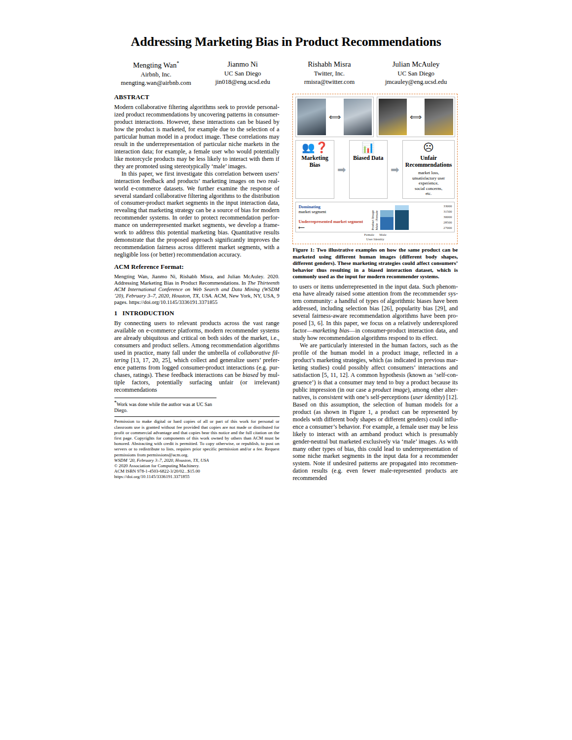Addressing Marketing Bias in Product Recommendations
Mengting Wan*
Airbnb, Inc.
mengting.wan@airbnb.com
Jianmo Ni
UC San Diego
jin018@eng.ucsd.edu
Rishabh Misra
Twitter, Inc.
rmisra@twitter.com
Julian McAuley
UC San Diego
jmcauley@eng.ucsd.edu
ABSTRACT
Modern collaborative filtering algorithms seek to provide personalized product recommendations by uncovering patterns in consumer-product interactions. However, these interactions can be biased by how the product is marketed, for example due to the selection of a particular human model in a product image. These correlations may result in the underrepresentation of particular niche markets in the interaction data; for example, a female user who would potentially like motorcycle products may be less likely to interact with them if they are promoted using stereotypically ‘male’ images.
In this paper, we first investigate this correlation between users’ interaction feedback and products’ marketing images on two real-world e-commerce datasets. We further examine the response of several standard collaborative filtering algorithms to the distribution of consumer-product market segments in the input interaction data, revealing that marketing strategy can be a source of bias for modern recommender systems. In order to protect recommendation performance on underrepresented market segments, we develop a framework to address this potential marketing bias. Quantitative results demonstrate that the proposed approach significantly improves the recommendation fairness across different market segments, with a negligible loss (or better) recommendation accuracy.
ACM Reference Format:
Mengting Wan, Jianmo Ni, Rishabh Misra, and Julian McAuley. 2020. Addressing Marketing Bias in Product Recommendations. In The Thirteenth ACM International Conference on Web Search and Data Mining (WSDM ’20), February 3–7, 2020, Houston, TX, USA. ACM, New York, NY, USA, 9 pages. https://doi.org/10.1145/3336191.3371855
1 INTRODUCTION
By connecting users to relevant products across the vast range available on e-commerce platforms, modern recommender systems are already ubiquitous and critical on both sides of the market, i.e., consumers and product sellers. Among recommendation algorithms used in practice, many fall under the umbrella of collaborative filtering [13, 17, 20, 25], which collect and generalize users’ preference patterns from logged consumer-product interactions (e.g. purchases, ratings). These feedback interactions can be biased by multiple factors, potentially surfacing unfair (or irrelevant) recommendations
*Work was done while the author was at UC San Diego.
Permission to make digital or hard copies of all or part of this work for personal or classroom use is granted without fee provided that copies are not made or distributed for profit or commercial advantage and that copies bear this notice and the full citation on the first page. Copyrights for components of this work owned by others than ACM must be honored. Abstracting with credit is permitted. To copy otherwise, or republish, to post on servers or to redistribute to lists, requires prior specific permission and/or a fee. Request permissions from permissions@acm.org.
WSDM ’20, February 3–7, 2020, Houston, TX, USA
© 2020 Association for Computing Machinery.
ACM ISBN 978-1-4503-6822-3/20/02...$15.00
https://doi.org/10.1145/3336191.3371855
⟺
⟺
👥❓
Marketing Bias
➡
📊
Biased Data
➡
☹
Unfair Recommendations
market loss,
unsatisfactory user experience,
social concerns,
etc.
Dominating
market segment
Underrepresented market segment
⟵
Product Image
Male : Female
33000
31500
30000
28500
27000
Female Male
User Identity
Figure 1: Two illustrative examples on how the same product can be marketed using different human images (different body shapes, different genders). These marketing strategies could affect consumers’ behavior thus resulting in a biased interaction dataset, which is commonly used as the input for modern recommender systems.
to users or items underrepresented in the input data. Such phenomena have already raised some attention from the recommender system community: a handful of types of algorithmic biases have been addressed, including selection bias [26], popularity bias [29], and several fairness-aware recommendation algorithms have been proposed [3, 6]. In this paper, we focus on a relatively underexplored factor—marketing bias—in consumer-product interaction data, and study how recommendation algorithms respond to its effect.
We are particularly interested in the human factors, such as the profile of the human model in a product image, reflected in a product’s marketing strategies, which (as indicated in previous marketing studies) could possibly affect consumers’ interactions and satisfaction [5, 11, 12]. A common hypothesis (known as ‘self-congruence’) is that a consumer may tend to buy a product because its public impression (in our case a product image), among other alternatives, is consistent with one’s self-perceptions (user identity) [12]. Based on this assumption, the selection of human models for a product (as shown in Figure 1, a product can be represented by models with different body shapes or different genders) could influence a consumer’s behavior. For example, a female user may be less likely to interact with an armband product which is presumably gender-neutral but marketed exclusively via ‘male’ images. As with many other types of bias, this could lead to underrepresentation of some niche market segments in the input data for a recommender system. Note if undesired patterns are propagated into recommendation results (e.g. even fewer male-represented products are recommended